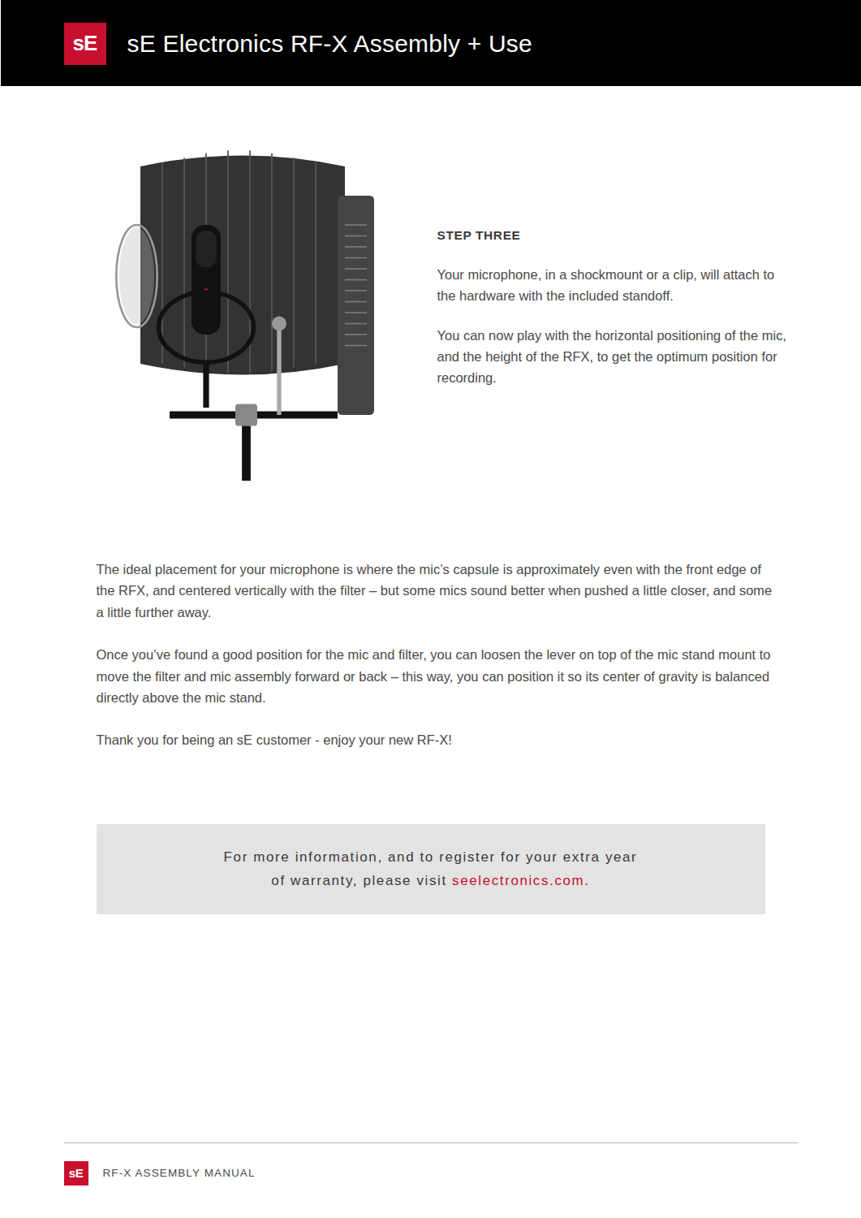sE
sE Electronics RF-X Assembly + Use
STEP THREE
Your microphone, in a shockmount or a clip, will attach to the hardware with the included standoff.
You can now play with the horizontal positioning of the mic, and the height of the RFX, to get the optimum position for recording.
The ideal placement for your microphone is where the mic’s capsule is approximately even with the front edge of the RFX, and centered vertically with the filter – but some mics sound better when pushed a little closer, and some a little further away.
Once you’ve found a good position for the mic and filter, you can loosen the lever on top of the mic stand mount to move the filter and mic assembly forward or back – this way, you can position it so its center of gravity is balanced directly above the mic stand.
Thank you for being an sE customer - enjoy your new RF-X!
For more information, and to register for your extra year
of warranty, please visit seelectronics.com.
sE
RF-X ASSEMBLY MANUAL